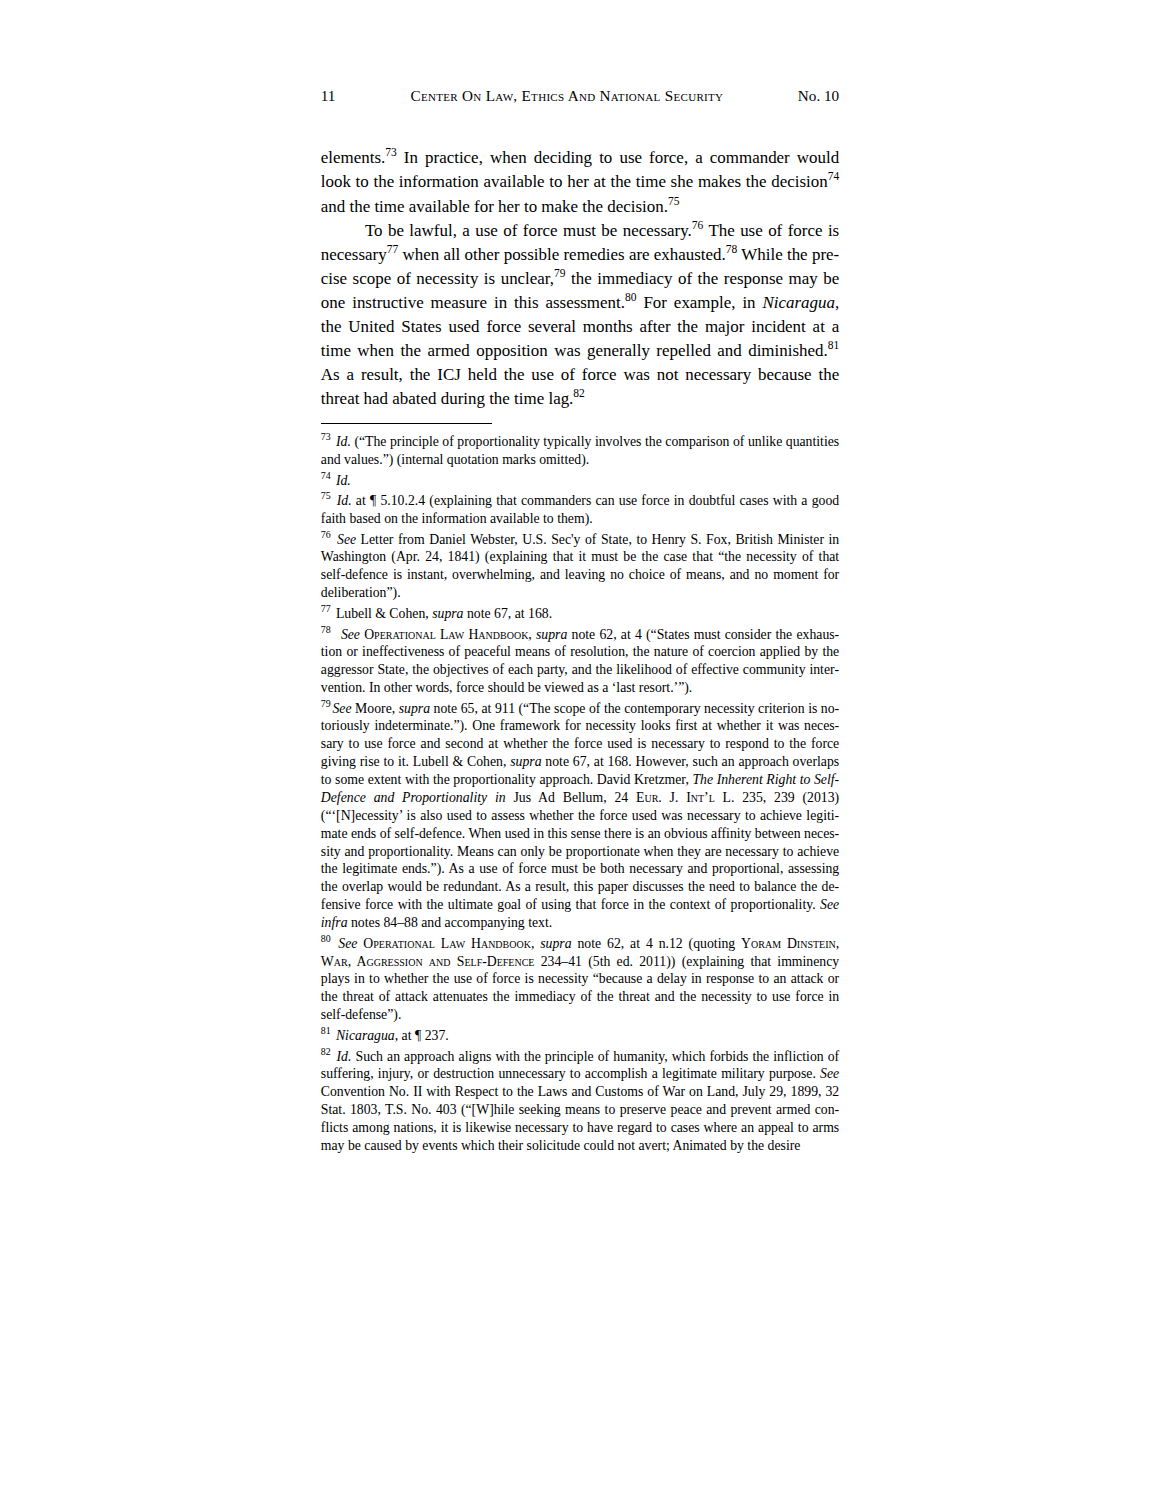11 Center On Law, Ethics And National Security No. 10
elements.73 In practice, when deciding to use force, a commander would look to the information available to her at the time she makes the decision74 and the time available for her to make the decision.75
To be lawful, a use of force must be necessary.76 The use of force is necessary77 when all other possible remedies are exhausted.78 While the precise scope of necessity is unclear,79 the immediacy of the response may be one instructive measure in this assessment.80 For example, in Nicaragua, the United States used force several months after the major incident at a time when the armed opposition was generally repelled and diminished.81 As a result, the ICJ held the use of force was not necessary because the threat had abated during the time lag.82
73 Id. (“The principle of proportionality typically involves the comparison of unlike quantities and values.”) (internal quotation marks omitted).
74 Id.
75 Id. at ¶ 5.10.2.4 (explaining that commanders can use force in doubtful cases with a good faith based on the information available to them).
76 See Letter from Daniel Webster, U.S. Sec'y of State, to Henry S. Fox, British Minister in Washington (Apr. 24, 1841) (explaining that it must be the case that “the necessity of that self-defence is instant, overwhelming, and leaving no choice of means, and no moment for deliberation”).
77 Lubell & Cohen, supra note 67, at 168.
78 See Operational Law Handbook, supra note 62, at 4 (“States must consider the exhaustion or ineffectiveness of peaceful means of resolution, the nature of coercion applied by the aggressor State, the objectives of each party, and the likelihood of effective community intervention. In other words, force should be viewed as a ‘last resort.’”).
79 See Moore, supra note 65, at 911 (“The scope of the contemporary necessity criterion is notoriously indeterminate.”). One framework for necessity looks first at whether it was necessary to use force and second at whether the force used is necessary to respond to the force giving rise to it. Lubell & Cohen, supra note 67, at 168. However, such an approach overlaps to some extent with the proportionality approach. David Kretzmer, The Inherent Right to Self-Defence and Proportionality in Jus Ad Bellum, 24 Eur. J. Int’l L. 235, 239 (2013) (“‘[N]ecessity’ is also used to assess whether the force used was necessary to achieve legitimate ends of self-defence. When used in this sense there is an obvious affinity between necessity and proportionality. Means can only be proportionate when they are necessary to achieve the legitimate ends.”). As a use of force must be both necessary and proportional, assessing the overlap would be redundant. As a result, this paper discusses the need to balance the defensive force with the ultimate goal of using that force in the context of proportionality. See infra notes 84–88 and accompanying text.
80 See Operational Law Handbook, supra note 62, at 4 n.12 (quoting Yoram Dinstein, War, Aggression and Self-Defence 234–41 (5th ed. 2011)) (explaining that imminency plays in to whether the use of force is necessity “because a delay in response to an attack or the threat of attack attenuates the immediacy of the threat and the necessity to use force in self-defense”).
81 Nicaragua, at ¶ 237.
82 Id. Such an approach aligns with the principle of humanity, which forbids the infliction of suffering, injury, or destruction unnecessary to accomplish a legitimate military purpose. See Convention No. II with Respect to the Laws and Customs of War on Land, July 29, 1899, 32 Stat. 1803, T.S. No. 403 (“[W]hile seeking means to preserve peace and prevent armed conflicts among nations, it is likewise necessary to have regard to cases where an appeal to arms may be caused by events which their solicitude could not avert; Animated by the desire